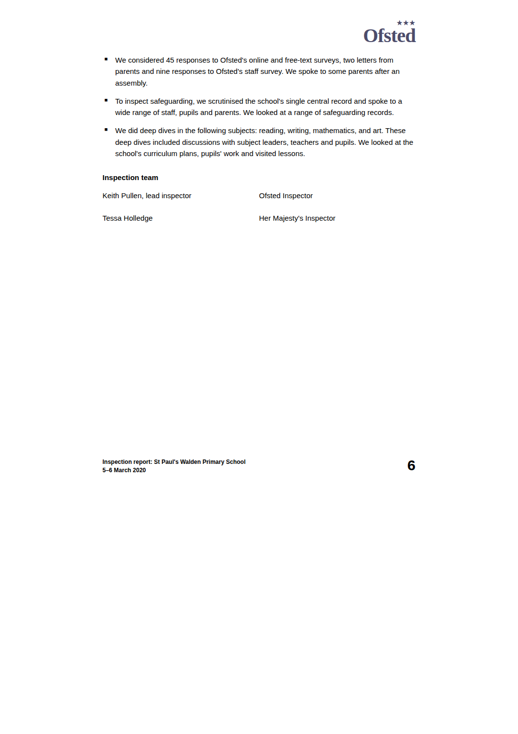★★★
Ofsted
We considered 45 responses to Ofsted's online and free-text surveys, two letters from parents and nine responses to Ofsted's staff survey. We spoke to some parents after an assembly.
To inspect safeguarding, we scrutinised the school's single central record and spoke to a wide range of staff, pupils and parents. We looked at a range of safeguarding records.
We did deep dives in the following subjects: reading, writing, mathematics, and art. These deep dives included discussions with subject leaders, teachers and pupils. We looked at the school's curriculum plans, pupils' work and visited lessons.
Inspection team
| Keith Pullen, lead inspector | Ofsted Inspector |
| Tessa Holledge | Her Majesty's Inspector |
Inspection report: St Paul's Walden Primary School
5–6 March 2020
6